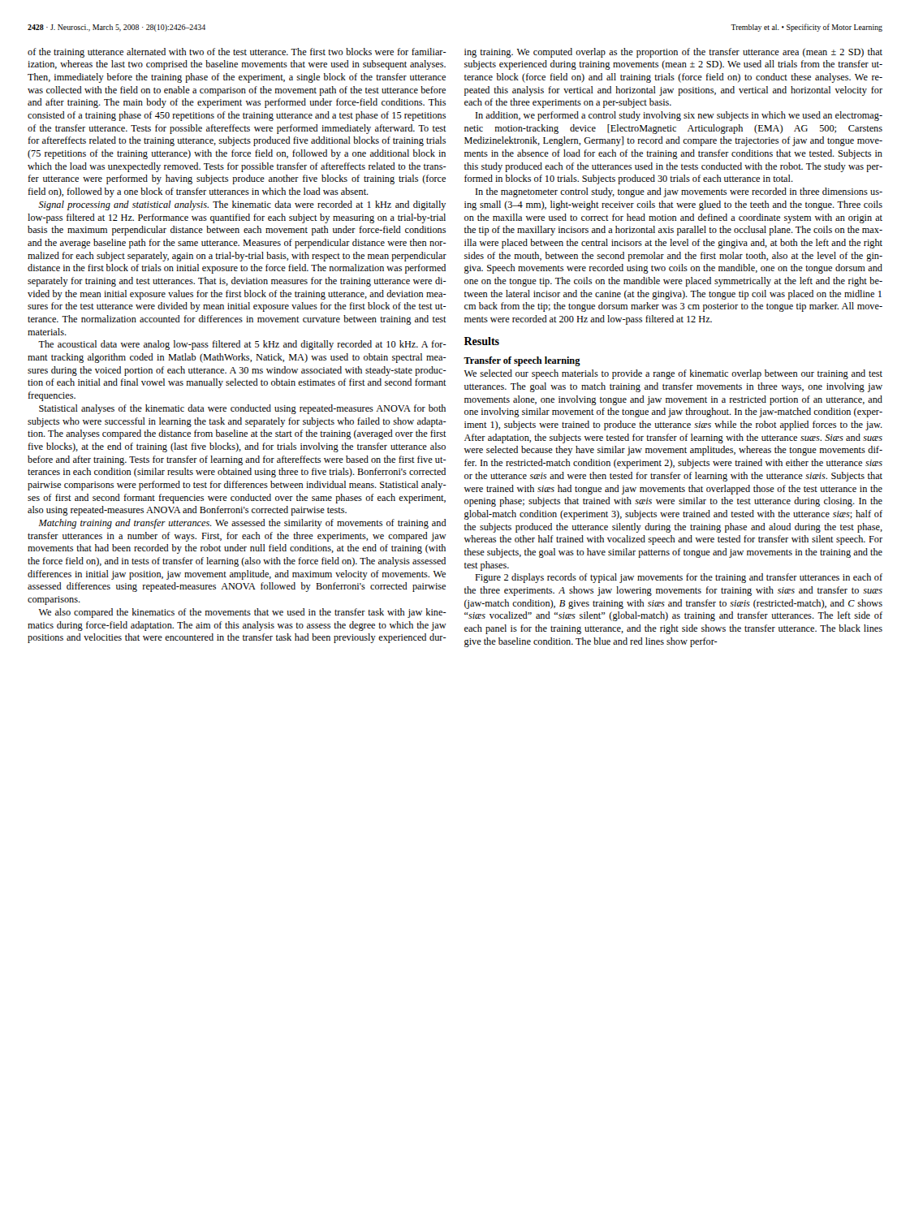2428 · J. Neurosci., March 5, 2008 · 28(10):2426–2434
Tremblay et al. • Specificity of Motor Learning
of the training utterance alternated with two of the test utterance. The first two blocks were for familiarization, whereas the last two comprised the baseline movements that were used in subsequent analyses. Then, immediately before the training phase of the experiment, a single block of the transfer utterance was collected with the field on to enable a comparison of the movement path of the test utterance before and after training. The main body of the experiment was performed under force-field conditions. This consisted of a training phase of 450 repetitions of the training utterance and a test phase of 15 repetitions of the transfer utterance. Tests for possible aftereffects were performed immediately afterward. To test for aftereffects related to the training utterance, subjects produced five additional blocks of training trials (75 repetitions of the training utterance) with the force field on, followed by a one additional block in which the load was unexpectedly removed. Tests for possible transfer of aftereffects related to the transfer utterance were performed by having subjects produce another five blocks of training trials (force field on), followed by a one block of transfer utterances in which the load was absent.
Signal processing and statistical analysis. The kinematic data were recorded at 1 kHz and digitally low-pass filtered at 12 Hz. Performance was quantified for each subject by measuring on a trial-by-trial basis the maximum perpendicular distance between each movement path under force-field conditions and the average baseline path for the same utterance. Measures of perpendicular distance were then normalized for each subject separately, again on a trial-by-trial basis, with respect to the mean perpendicular distance in the first block of trials on initial exposure to the force field. The normalization was performed separately for training and test utterances. That is, deviation measures for the training utterance were divided by the mean initial exposure values for the first block of the training utterance, and deviation measures for the test utterance were divided by mean initial exposure values for the first block of the test utterance. The normalization accounted for differences in movement curvature between training and test materials.
The acoustical data were analog low-pass filtered at 5 kHz and digitally recorded at 10 kHz. A formant tracking algorithm coded in Matlab (MathWorks, Natick, MA) was used to obtain spectral measures during the voiced portion of each utterance. A 30 ms window associated with steady-state production of each initial and final vowel was manually selected to obtain estimates of first and second formant frequencies.
Statistical analyses of the kinematic data were conducted using repeated-measures ANOVA for both subjects who were successful in learning the task and separately for subjects who failed to show adaptation. The analyses compared the distance from baseline at the start of the training (averaged over the first five blocks), at the end of training (last five blocks), and for trials involving the transfer utterance also before and after training. Tests for transfer of learning and for aftereffects were based on the first five utterances in each condition (similar results were obtained using three to five trials). Bonferroni's corrected pairwise comparisons were performed to test for differences between individual means. Statistical analyses of first and second formant frequencies were conducted over the same phases of each experiment, also using repeated-measures ANOVA and Bonferroni's corrected pairwise tests.
Matching training and transfer utterances. We assessed the similarity of movements of training and transfer utterances in a number of ways. First, for each of the three experiments, we compared jaw movements that had been recorded by the robot under null field conditions, at the end of training (with the force field on), and in tests of transfer of learning (also with the force field on). The analysis assessed differences in initial jaw position, jaw movement amplitude, and maximum velocity of movements. We assessed differences using repeated-measures ANOVA followed by Bonferroni's corrected pairwise comparisons.
We also compared the kinematics of the movements that we used in the transfer task with jaw kinematics during force-field adaptation. The aim of this analysis was to assess the degree to which the jaw positions and velocities that were encountered in the transfer task had been previously experienced during training. We computed overlap as the proportion of the transfer utterance area (mean ± 2 SD) that subjects experienced during training movements (mean ± 2 SD). We used all trials from the transfer utterance block (force field on) and all training trials (force field on) to conduct these analyses. We repeated this analysis for vertical and horizontal jaw positions, and vertical and horizontal velocity for each of the three experiments on a per-subject basis.
In addition, we performed a control study involving six new subjects in which we used an electromagnetic motion-tracking device [ElectroMagnetic Articulograph (EMA) AG 500; Carstens Medizinelektronik, Lenglern, Germany] to record and compare the trajectories of jaw and tongue movements in the absence of load for each of the training and transfer conditions that we tested. Subjects in this study produced each of the utterances used in the tests conducted with the robot. The study was performed in blocks of 10 trials. Subjects produced 30 trials of each utterance in total.
In the magnetometer control study, tongue and jaw movements were recorded in three dimensions using small (3–4 mm), light-weight receiver coils that were glued to the teeth and the tongue. Three coils on the maxilla were used to correct for head motion and defined a coordinate system with an origin at the tip of the maxillary incisors and a horizontal axis parallel to the occlusal plane. The coils on the maxilla were placed between the central incisors at the level of the gingiva and, at both the left and the right sides of the mouth, between the second premolar and the first molar tooth, also at the level of the gingiva. Speech movements were recorded using two coils on the mandible, one on the tongue dorsum and one on the tongue tip. The coils on the mandible were placed symmetrically at the left and the right between the lateral incisor and the canine (at the gingiva). The tongue tip coil was placed on the midline 1 cm back from the tip; the tongue dorsum marker was 3 cm posterior to the tongue tip marker. All movements were recorded at 200 Hz and low-pass filtered at 12 Hz.
Results
Transfer of speech learning
We selected our speech materials to provide a range of kinematic overlap between our training and test utterances. The goal was to match training and transfer movements in three ways, one involving jaw movements alone, one involving tongue and jaw movement in a restricted portion of an utterance, and one involving similar movement of the tongue and jaw throughout. In the jaw-matched condition (experiment 1), subjects were trained to produce the utterance siæs while the robot applied forces to the jaw. After adaptation, the subjects were tested for transfer of learning with the utterance suæs. Siæs and suæs were selected because they have similar jaw movement amplitudes, whereas the tongue movements differ. In the restricted-match condition (experiment 2), subjects were trained with either the utterance siæs or the utterance sæis and were then tested for transfer of learning with the utterance siæis. Subjects that were trained with siæs had tongue and jaw movements that overlapped those of the test utterance in the opening phase; subjects that trained with sæis were similar to the test utterance during closing. In the global-match condition (experiment 3), subjects were trained and tested with the utterance siæs; half of the subjects produced the utterance silently during the training phase and aloud during the test phase, whereas the other half trained with vocalized speech and were tested for transfer with silent speech. For these subjects, the goal was to have similar patterns of tongue and jaw movements in the training and the test phases.
Figure 2 displays records of typical jaw movements for the training and transfer utterances in each of the three experiments. A shows jaw lowering movements for training with siæs and transfer to suæs (jaw-match condition), B gives training with siæs and transfer to siæis (restricted-match), and C shows “siæs vocalized” and “siæs silent” (global-match) as training and transfer utterances. The left side of each panel is for the training utterance, and the right side shows the transfer utterance. The black lines give the baseline condition. The blue and red lines show perfor-